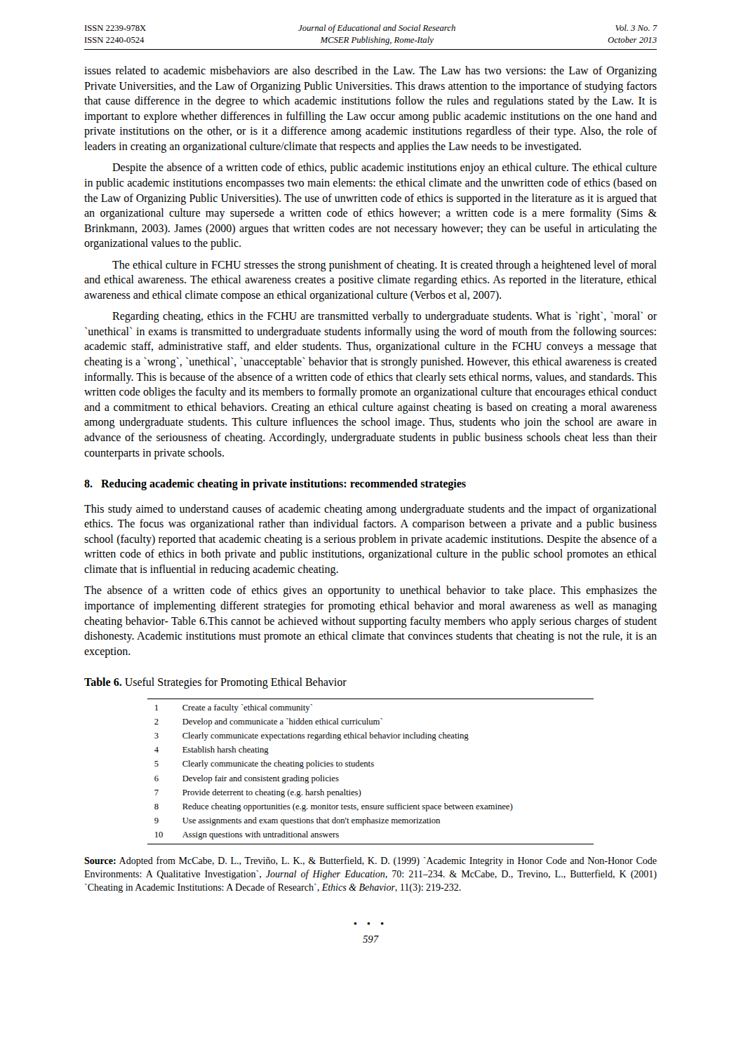ISSN 2239-978X
ISSN 2240-0524
Journal of Educational and Social Research
MCSER Publishing, Rome-Italy
Vol. 3 No. 7
October 2013
issues related to academic misbehaviors are also described in the Law. The Law has two versions: the Law of Organizing Private Universities, and the Law of Organizing Public Universities. This draws attention to the importance of studying factors that cause difference in the degree to which academic institutions follow the rules and regulations stated by the Law. It is important to explore whether differences in fulfilling the Law occur among public academic institutions on the one hand and private institutions on the other, or is it a difference among academic institutions regardless of their type. Also, the role of leaders in creating an organizational culture/climate that respects and applies the Law needs to be investigated.
Despite the absence of a written code of ethics, public academic institutions enjoy an ethical culture. The ethical culture in public academic institutions encompasses two main elements: the ethical climate and the unwritten code of ethics (based on the Law of Organizing Public Universities). The use of unwritten code of ethics is supported in the literature as it is argued that an organizational culture may supersede a written code of ethics however; a written code is a mere formality (Sims & Brinkmann, 2003). James (2000) argues that written codes are not necessary however; they can be useful in articulating the organizational values to the public.
The ethical culture in FCHU stresses the strong punishment of cheating. It is created through a heightened level of moral and ethical awareness. The ethical awareness creates a positive climate regarding ethics. As reported in the literature, ethical awareness and ethical climate compose an ethical organizational culture (Verbos et al, 2007).
Regarding cheating, ethics in the FCHU are transmitted verbally to undergraduate students. What is `right`, `moral` or `unethical` in exams is transmitted to undergraduate students informally using the word of mouth from the following sources: academic staff, administrative staff, and elder students. Thus, organizational culture in the FCHU conveys a message that cheating is a `wrong`, `unethical`, `unacceptable` behavior that is strongly punished. However, this ethical awareness is created informally. This is because of the absence of a written code of ethics that clearly sets ethical norms, values, and standards. This written code obliges the faculty and its members to formally promote an organizational culture that encourages ethical conduct and a commitment to ethical behaviors. Creating an ethical culture against cheating is based on creating a moral awareness among undergraduate students. This culture influences the school image. Thus, students who join the school are aware in advance of the seriousness of cheating. Accordingly, undergraduate students in public business schools cheat less than their counterparts in private schools.
8. Reducing academic cheating in private institutions: recommended strategies
This study aimed to understand causes of academic cheating among undergraduate students and the impact of organizational ethics. The focus was organizational rather than individual factors. A comparison between a private and a public business school (faculty) reported that academic cheating is a serious problem in private academic institutions. Despite the absence of a written code of ethics in both private and public institutions, organizational culture in the public school promotes an ethical climate that is influential in reducing academic cheating.
The absence of a written code of ethics gives an opportunity to unethical behavior to take place. This emphasizes the importance of implementing different strategies for promoting ethical behavior and moral awareness as well as managing cheating behavior- Table 6.This cannot be achieved without supporting faculty members who apply serious charges of student dishonesty. Academic institutions must promote an ethical climate that convinces students that cheating is not the rule, it is an exception.
Table 6. Useful Strategies for Promoting Ethical Behavior
| 1 | Create a faculty `ethical community` |
| 2 | Develop and communicate a `hidden ethical curriculum` |
| 3 | Clearly communicate expectations regarding ethical behavior including cheating |
| 4 | Establish harsh cheating |
| 5 | Clearly communicate the cheating policies to students |
| 6 | Develop fair and consistent grading policies |
| 7 | Provide deterrent to cheating (e.g. harsh penalties) |
| 8 | Reduce cheating opportunities (e.g. monitor tests, ensure sufficient space between examinee) |
| 9 | Use assignments and exam questions that don't emphasize memorization |
| 10 | Assign questions with untraditional answers |
Source: Adopted from McCabe, D. L., Treviño, L. K., & Butterfield, K. D. (1999) `Academic Integrity in Honor Code and Non-Honor Code Environments: A Qualitative Investigation`, Journal of Higher Education, 70: 211–234. & McCabe, D., Trevino, L., Butterfield, K (2001) `Cheating in Academic Institutions: A Decade of Research`, Ethics & Behavior, 11(3): 219-232.
• • •
597